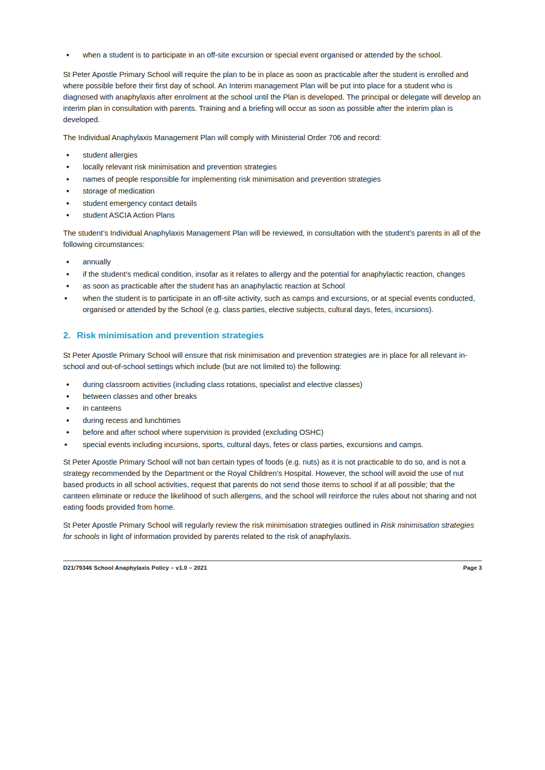when a student is to participate in an off-site excursion or special event organised or attended by the school.
St Peter Apostle Primary School will require the plan to be in place as soon as practicable after the student is enrolled and where possible before their first day of school. An Interim management Plan will be put into place for a student who is diagnosed with anaphylaxis after enrolment at the school until the Plan is developed. The principal or delegate will develop an interim plan in consultation with parents. Training and a briefing will occur as soon as possible after the interim plan is developed.
The Individual Anaphylaxis Management Plan will comply with Ministerial Order 706 and record:
student allergies
locally relevant risk minimisation and prevention strategies
names of people responsible for implementing risk minimisation and prevention strategies
storage of medication
student emergency contact details
student ASCIA Action Plans
The student’s Individual Anaphylaxis Management Plan will be reviewed, in consultation with the student’s parents in all of the following circumstances:
annually
if the student’s medical condition, insofar as it relates to allergy and the potential for anaphylactic reaction, changes
as soon as practicable after the student has an anaphylactic reaction at School
when the student is to participate in an off-site activity, such as camps and excursions, or at special events conducted, organised or attended by the School (e.g. class parties, elective subjects, cultural days, fetes, incursions).
2. Risk minimisation and prevention strategies
St Peter Apostle Primary School will ensure that risk minimisation and prevention strategies are in place for all relevant in-school and out-of-school settings which include (but are not limited to) the following:
during classroom activities (including class rotations, specialist and elective classes)
between classes and other breaks
in canteens
during recess and lunchtimes
before and after school where supervision is provided (excluding OSHC)
special events including incursions, sports, cultural days, fetes or class parties, excursions and camps.
St Peter Apostle Primary School will not ban certain types of foods (e.g. nuts) as it is not practicable to do so, and is not a strategy recommended by the Department or the Royal Children’s Hospital. However, the school will avoid the use of nut based products in all school activities, request that parents do not send those items to school if at all possible; that the canteen eliminate or reduce the likelihood of such allergens, and the school will reinforce the rules about not sharing and not eating foods provided from home.
St Peter Apostle Primary School will regularly review the risk minimisation strategies outlined in Risk minimisation strategies for schools in light of information provided by parents related to the risk of anaphylaxis.
D21/79346 School Anaphylaxis Policy – v1.0 – 2021 Page 3